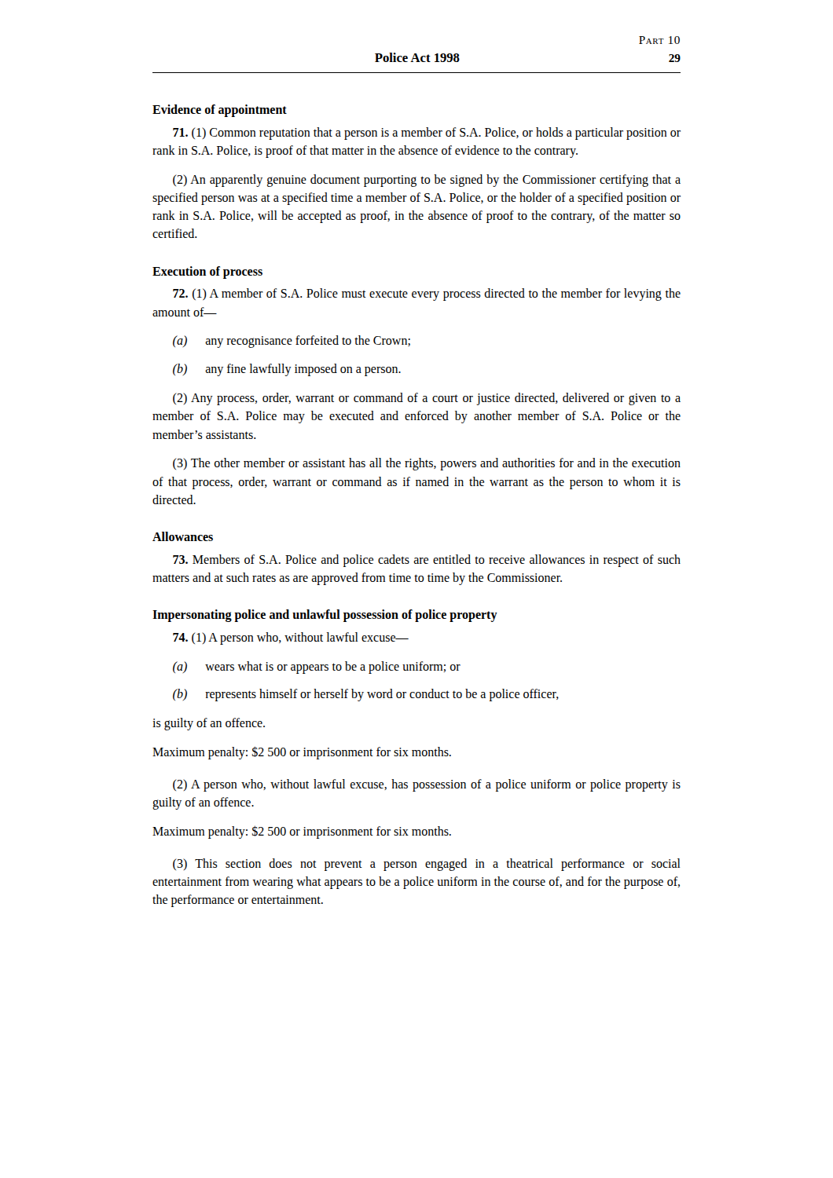Part 10
Police Act 1998 29
Evidence of appointment
71. (1) Common reputation that a person is a member of S.A. Police, or holds a particular position or rank in S.A. Police, is proof of that matter in the absence of evidence to the contrary.
(2) An apparently genuine document purporting to be signed by the Commissioner certifying that a specified person was at a specified time a member of S.A. Police, or the holder of a specified position or rank in S.A. Police, will be accepted as proof, in the absence of proof to the contrary, of the matter so certified.
Execution of process
72. (1) A member of S.A. Police must execute every process directed to the member for levying the amount of—
(a) any recognisance forfeited to the Crown;
(b) any fine lawfully imposed on a person.
(2) Any process, order, warrant or command of a court or justice directed, delivered or given to a member of S.A. Police may be executed and enforced by another member of S.A. Police or the member’s assistants.
(3) The other member or assistant has all the rights, powers and authorities for and in the execution of that process, order, warrant or command as if named in the warrant as the person to whom it is directed.
Allowances
73. Members of S.A. Police and police cadets are entitled to receive allowances in respect of such matters and at such rates as are approved from time to time by the Commissioner.
Impersonating police and unlawful possession of police property
74. (1) A person who, without lawful excuse—
(a) wears what is or appears to be a police uniform; or
(b) represents himself or herself by word or conduct to be a police officer,
is guilty of an offence.
Maximum penalty: $2 500 or imprisonment for six months.
(2) A person who, without lawful excuse, has possession of a police uniform or police property is guilty of an offence.
Maximum penalty: $2 500 or imprisonment for six months.
(3) This section does not prevent a person engaged in a theatrical performance or social entertainment from wearing what appears to be a police uniform in the course of, and for the purpose of, the performance or entertainment.